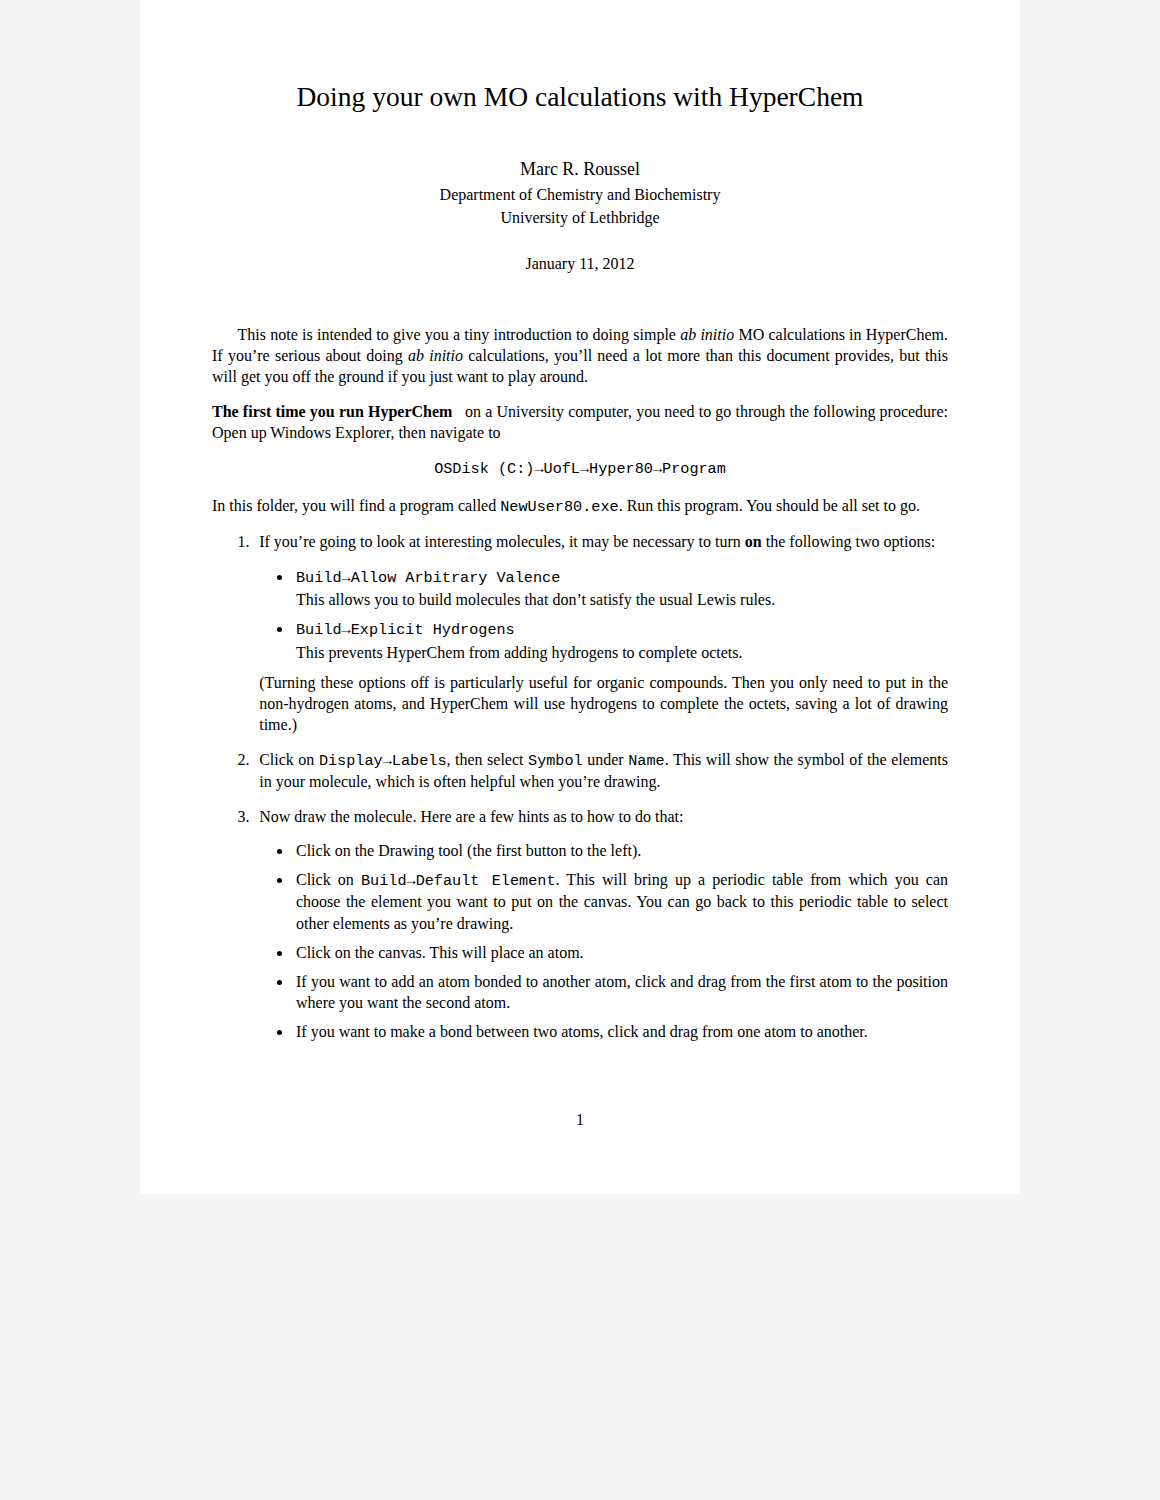Doing your own MO calculations with HyperChem
Marc R. Roussel
Department of Chemistry and Biochemistry
University of Lethbridge
January 11, 2012
This note is intended to give you a tiny introduction to doing simple ab initio MO calculations in HyperChem. If you’re serious about doing ab initio calculations, you’ll need a lot more than this document provides, but this will get you off the ground if you just want to play around.
The first time you run HyperChem on a University computer, you need to go through the following procedure: Open up Windows Explorer, then navigate to
OSDisk (C:)→UofL→Hyper80→Program
In this folder, you will find a program called NewUser80.exe. Run this program. You should be all set to go.
If you’re going to look at interesting molecules, it may be necessary to turn on the following two options:
Build→Allow Arbitrary Valence
This allows you to build molecules that don’t satisfy the usual Lewis rules.
Build→Explicit Hydrogens
This prevents HyperChem from adding hydrogens to complete octets.
(Turning these options off is particularly useful for organic compounds. Then you only need to put in the non-hydrogen atoms, and HyperChem will use hydrogens to complete the octets, saving a lot of drawing time.)
Click on Display→Labels, then select Symbol under Name. This will show the symbol of the elements in your molecule, which is often helpful when you’re drawing.
Now draw the molecule. Here are a few hints as to how to do that:
Click on the Drawing tool (the first button to the left).
Click on Build→Default Element. This will bring up a periodic table from which you can choose the element you want to put on the canvas. You can go back to this periodic table to select other elements as you’re drawing.
Click on the canvas. This will place an atom.
If you want to add an atom bonded to another atom, click and drag from the first atom to the position where you want the second atom.
If you want to make a bond between two atoms, click and drag from one atom to another.
1